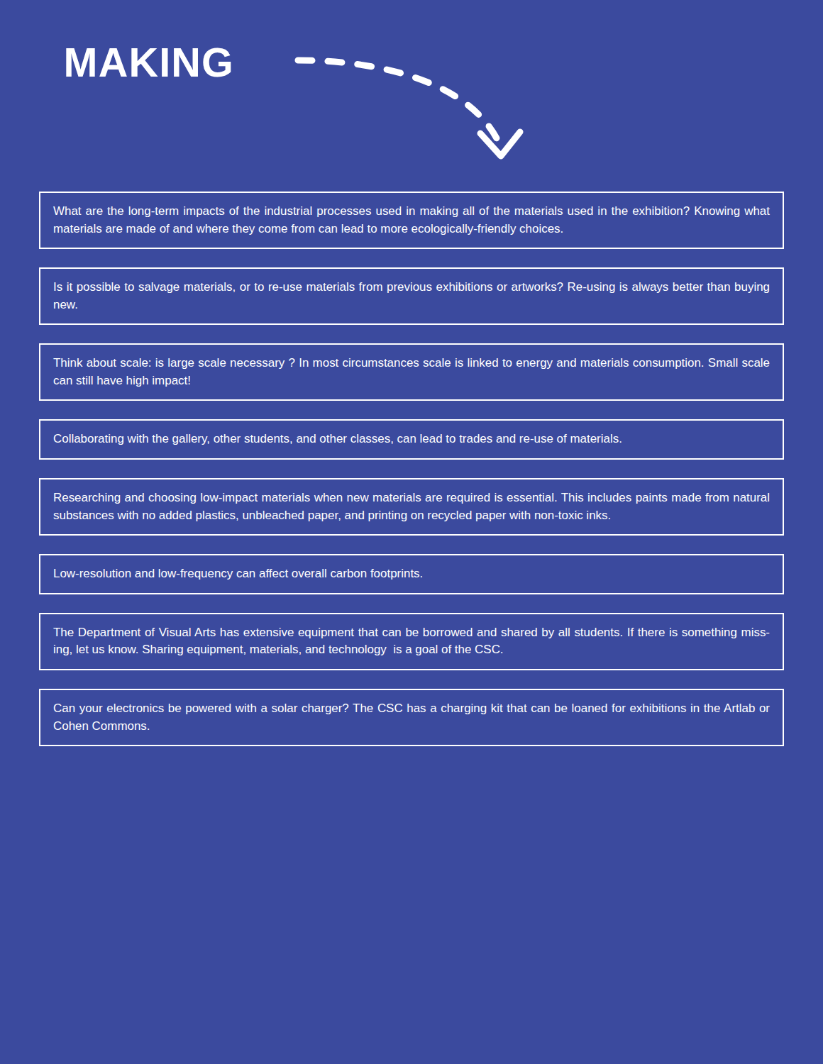MAKING
What are the long-term impacts of the industrial processes used in making all of the materials used in the exhibition? Knowing what materials are made of and where they come from can lead to more ecologically-friendly choices.
Is it possible to salvage materials, or to re-use materials from previous exhibitions or artworks? Re-using is always better than buying new.
Think about scale: is large scale necessary ? In most circumstances scale is linked to energy and materials consumption. Small scale can still have high impact!
Collaborating with the gallery, other students, and other classes, can lead to trades and re-use of materials.
Researching and choosing low-impact materials when new materials are required is essential. This includes paints made from natural substances with no added plastics, unbleached paper, and printing on recycled paper with non-toxic inks.
Low-resolution and low-frequency can affect overall carbon footprints.
The Department of Visual Arts has extensive equipment that can be borrowed and shared by all students. If there is something missing, let us know. Sharing equipment, materials, and technology is a goal of the CSC.
Can your electronics be powered with a solar charger? The CSC has a charging kit that can be loaned for exhibitions in the Artlab or Cohen Commons.